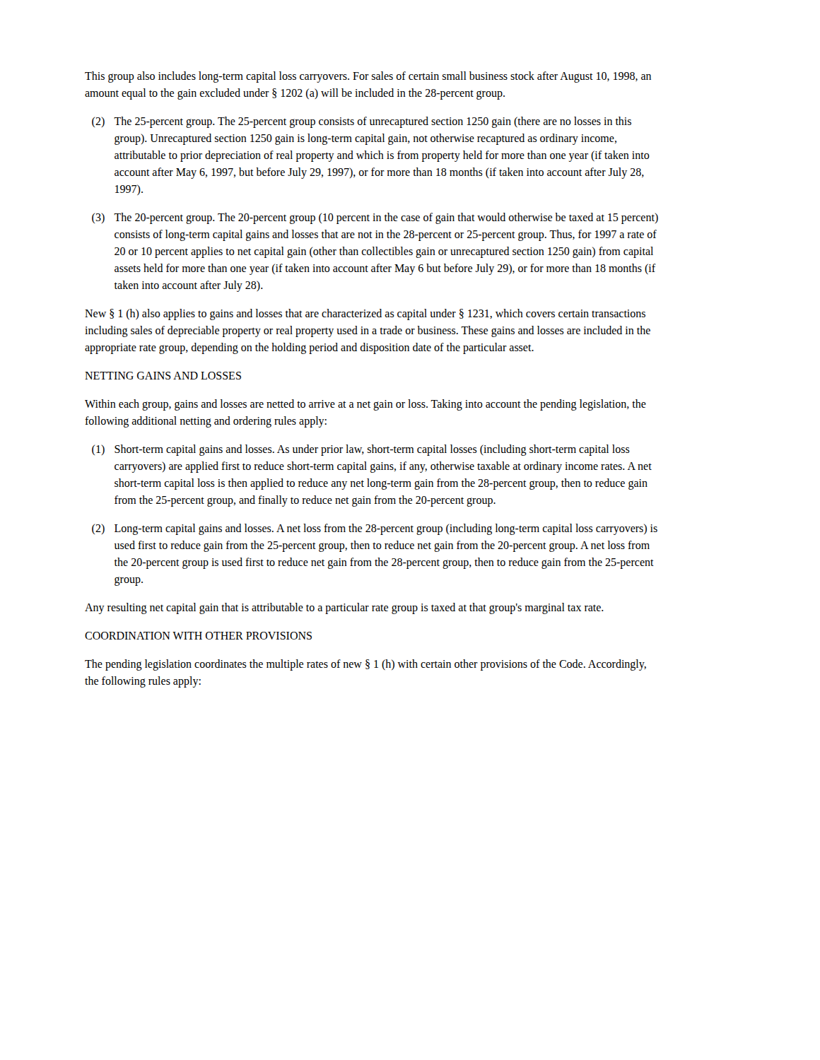This group also includes long-term capital loss carryovers. For sales of certain small business stock after August 10, 1998, an amount equal to the gain excluded under § 1202 (a) will be included in the 28-percent group.
(2) The 25-percent group. The 25-percent group consists of unrecaptured section 1250 gain (there are no losses in this group). Unrecaptured section 1250 gain is long-term capital gain, not otherwise recaptured as ordinary income, attributable to prior depreciation of real property and which is from property held for more than one year (if taken into account after May 6, 1997, but before July 29, 1997), or for more than 18 months (if taken into account after July 28, 1997).
(3) The 20-percent group. The 20-percent group (10 percent in the case of gain that would otherwise be taxed at 15 percent) consists of long-term capital gains and losses that are not in the 28-percent or 25-percent group. Thus, for 1997 a rate of 20 or 10 percent applies to net capital gain (other than collectibles gain or unrecaptured section 1250 gain) from capital assets held for more than one year (if taken into account after May 6 but before July 29), or for more than 18 months (if taken into account after July 28).
New § 1 (h) also applies to gains and losses that are characterized as capital under § 1231, which covers certain transactions including sales of depreciable property or real property used in a trade or business. These gains and losses are included in the appropriate rate group, depending on the holding period and disposition date of the particular asset.
Netting Gains and Losses
Within each group, gains and losses are netted to arrive at a net gain or loss. Taking into account the pending legislation, the following additional netting and ordering rules apply:
(1) Short-term capital gains and losses. As under prior law, short-term capital losses (including short-term capital loss carryovers) are applied first to reduce short-term capital gains, if any, otherwise taxable at ordinary income rates. A net short-term capital loss is then applied to reduce any net long-term gain from the 28-percent group, then to reduce gain from the 25-percent group, and finally to reduce net gain from the 20-percent group.
(2) Long-term capital gains and losses. A net loss from the 28-percent group (including long-term capital loss carryovers) is used first to reduce gain from the 25-percent group, then to reduce net gain from the 20-percent group. A net loss from the 20-percent group is used first to reduce net gain from the 28-percent group, then to reduce gain from the 25-percent group.
Any resulting net capital gain that is attributable to a particular rate group is taxed at that group's marginal tax rate.
Coordination with Other Provisions
The pending legislation coordinates the multiple rates of new § 1 (h) with certain other provisions of the Code. Accordingly, the following rules apply: